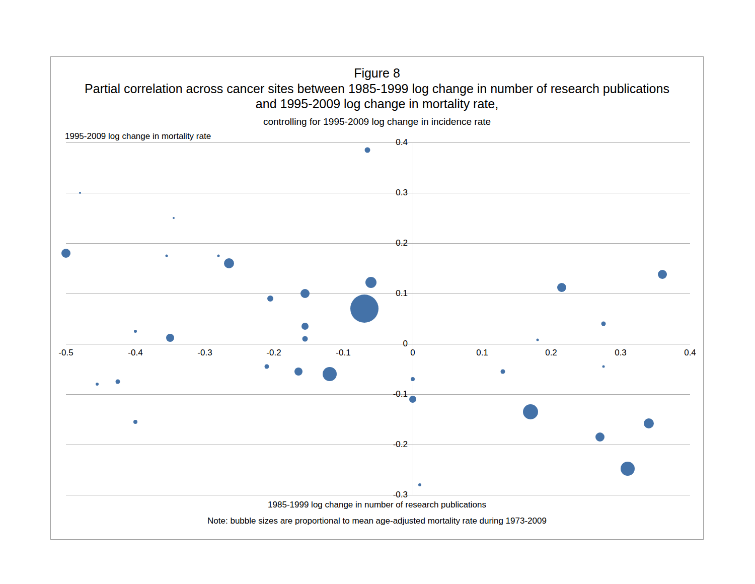Figure 8
Partial correlation across cancer sites between 1985-1999 log change in number of research publications and 1995-2009 log change in mortality rate,
controlling for 1995-2009 log change in incidence rate
1995-2009 log change in mortality rate
0.4
0.3
0.2
0.1
0
-0.1
-0.2
-0.3
-0.5
-0.4
-0.3
-0.2
-0.1
0
0.1
0.2
0.3
0.4
1985-1999 log change in number of research publications
Note: bubble sizes are proportional to mean age-adjusted mortality rate during 1973-2009